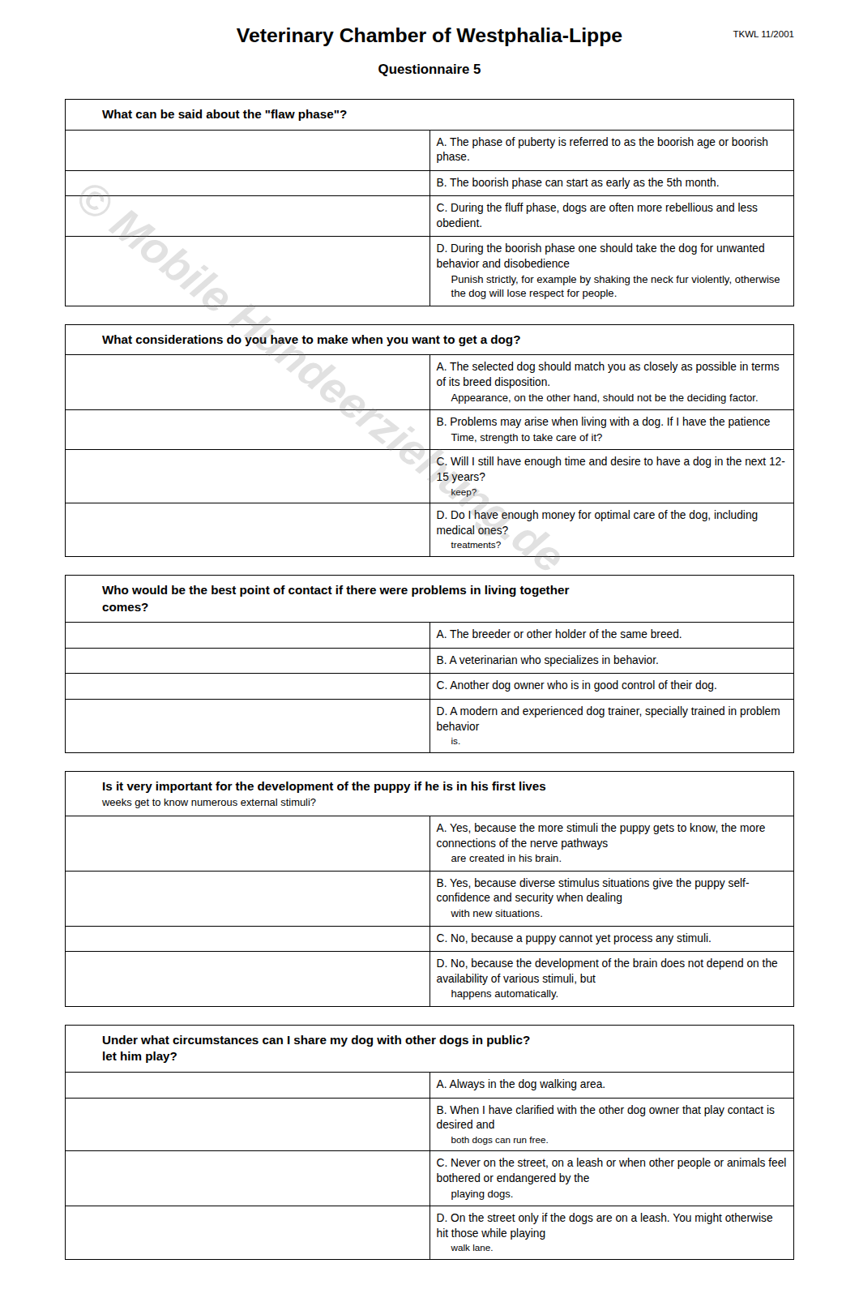© Mobile Hundeerziehung.de
Veterinary Chamber of Westphalia-Lippe
TKWL 11/2001
Questionnaire 5
| What can be said about the "flaw phase"? |
| | A. The phase of puberty is referred to as the boorish age or boorish phase. |
| | B. The boorish phase can start as early as the 5th month. |
| | C. During the fluff phase, dogs are often more rebellious and less obedient. |
| | D. During the boorish phase one should take the dog for unwanted behavior and disobedience Punish strictly, for example by shaking the neck fur violently, otherwise the dog will lose respect for people. |
| What considerations do you have to make when you want to get a dog? |
| | A. The selected dog should match you as closely as possible in terms of its breed disposition. Appearance, on the other hand, should not be the deciding factor. |
| | B. Problems may arise when living with a dog. If I have the patience Time, strength to take care of it? |
| | C. Will I still have enough time and desire to have a dog in the next 12-15 years? keep? |
| | D. Do I have enough money for optimal care of the dog, including medical ones? treatments? |
| Who would be the best point of contact if there were problems in living together comes? |
| | A. The breeder or other holder of the same breed. |
| | B. A veterinarian who specializes in behavior. |
| | C. Another dog owner who is in good control of their dog. |
| | D. A modern and experienced dog trainer, specially trained in problem behavior is. |
| Is it very important for the development of the puppy if he is in his first lives weeks get to know numerous external stimuli? |
| | A. Yes, because the more stimuli the puppy gets to know, the more connections of the nerve pathways are created in his brain. |
| | B. Yes, because diverse stimulus situations give the puppy self-confidence and security when dealing with new situations. |
| | C. No, because a puppy cannot yet process any stimuli. |
| | D. No, because the development of the brain does not depend on the availability of various stimuli, but happens automatically. |
| Under what circumstances can I share my dog with other dogs in public? let him play? |
| | A. Always in the dog walking area. |
| | B. When I have clarified with the other dog owner that play contact is desired and both dogs can run free. |
| | C. Never on the street, on a leash or when other people or animals feel bothered or endangered by the playing dogs. |
| | D. On the street only if the dogs are on a leash. You might otherwise hit those while playing walk lane. |